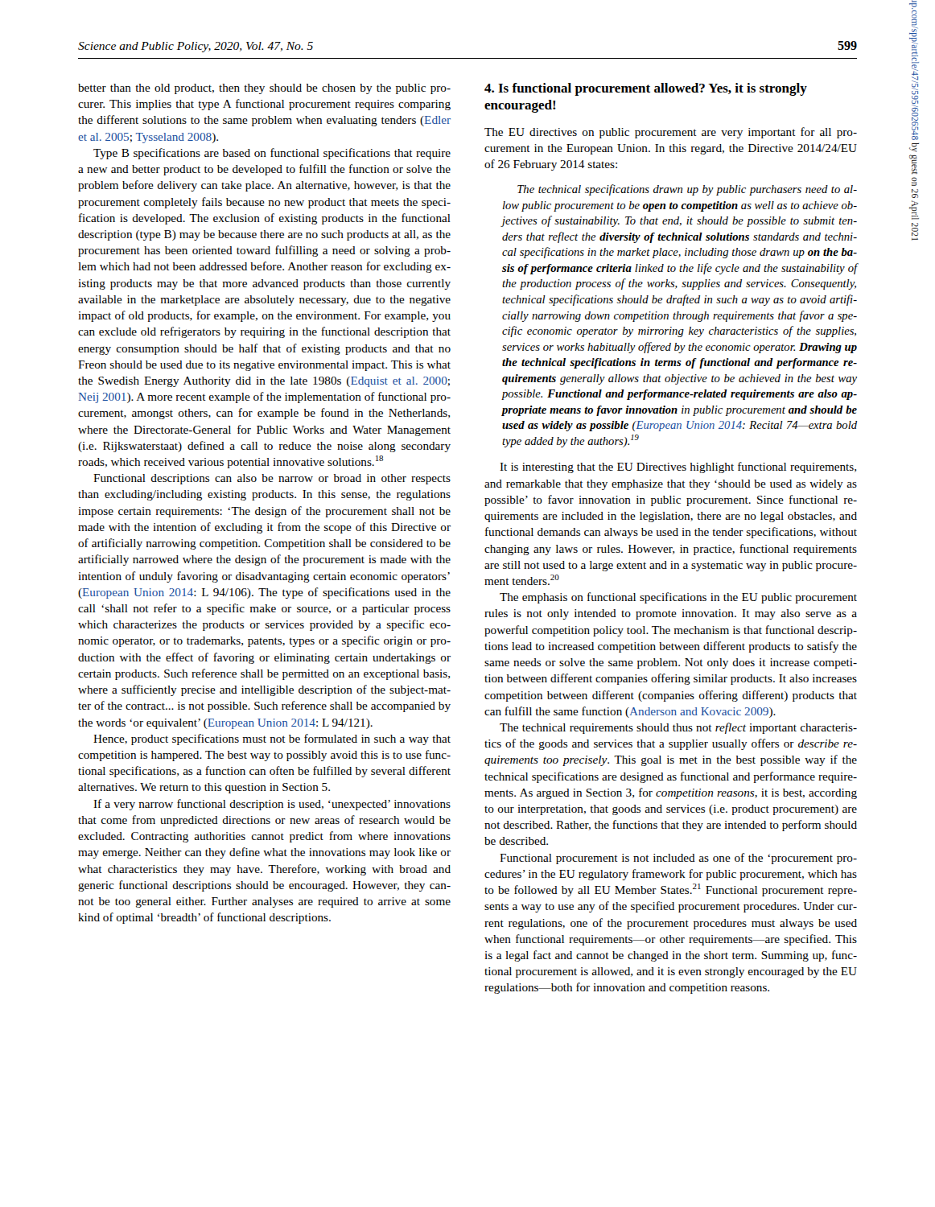Science and Public Policy, 2020, Vol. 47, No. 5
599
better than the old product, then they should be chosen by the public procurer. This implies that type A functional procurement requires comparing the different solutions to the same problem when evaluating tenders (Edler et al. 2005; Tysseland 2008).
Type B specifications are based on functional specifications that require a new and better product to be developed to fulfill the function or solve the problem before delivery can take place. An alternative, however, is that the procurement completely fails because no new product that meets the specification is developed. The exclusion of existing products in the functional description (type B) may be because there are no such products at all, as the procurement has been oriented toward fulfilling a need or solving a problem which had not been addressed before. Another reason for excluding existing products may be that more advanced products than those currently available in the marketplace are absolutely necessary, due to the negative impact of old products, for example, on the environment. For example, you can exclude old refrigerators by requiring in the functional description that energy consumption should be half that of existing products and that no Freon should be used due to its negative environmental impact. This is what the Swedish Energy Authority did in the late 1980s (Edquist et al. 2000; Neij 2001). A more recent example of the implementation of functional procurement, amongst others, can for example be found in the Netherlands, where the Directorate-General for Public Works and Water Management (i.e. Rijkswaterstaat) defined a call to reduce the noise along secondary roads, which received various potential innovative solutions.18
Functional descriptions can also be narrow or broad in other respects than excluding/including existing products. In this sense, the regulations impose certain requirements: ‘The design of the procurement shall not be made with the intention of excluding it from the scope of this Directive or of artificially narrowing competition. Competition shall be considered to be artificially narrowed where the design of the procurement is made with the intention of unduly favoring or disadvantaging certain economic operators’ (European Union 2014: L 94/106). The type of specifications used in the call ‘shall not refer to a specific make or source, or a particular process which characterizes the products or services provided by a specific economic operator, or to trademarks, patents, types or a specific origin or production with the effect of favoring or eliminating certain undertakings or certain products. Such reference shall be permitted on an exceptional basis, where a sufficiently precise and intelligible description of the subject-matter of the contract... is not possible. Such reference shall be accompanied by the words ‘or equivalent’ (European Union 2014: L 94/121).
Hence, product specifications must not be formulated in such a way that competition is hampered. The best way to possibly avoid this is to use functional specifications, as a function can often be fulfilled by several different alternatives. We return to this question in Section 5.
If a very narrow functional description is used, ‘unexpected’ innovations that come from unpredicted directions or new areas of research would be excluded. Contracting authorities cannot predict from where innovations may emerge. Neither can they define what the innovations may look like or what characteristics they may have. Therefore, working with broad and generic functional descriptions should be encouraged. However, they cannot be too general either. Further analyses are required to arrive at some kind of optimal ‘breadth’ of functional descriptions.
4. Is functional procurement allowed? Yes, it is strongly encouraged!
The EU directives on public procurement are very important for all procurement in the European Union. In this regard, the Directive 2014/24/EU of 26 February 2014 states:
The technical specifications drawn up by public purchasers need to allow public procurement to be open to competition as well as to achieve objectives of sustainability. To that end, it should be possible to submit tenders that reflect the diversity of technical solutions standards and technical specifications in the market place, including those drawn up on the basis of performance criteria linked to the life cycle and the sustainability of the production process of the works, supplies and services. Consequently, technical specifications should be drafted in such a way as to avoid artificially narrowing down competition through requirements that favor a specific economic operator by mirroring key characteristics of the supplies, services or works habitually offered by the economic operator. Drawing up the technical specifications in terms of functional and performance requirements generally allows that objective to be achieved in the best way possible. Functional and performance-related requirements are also appropriate means to favor innovation in public procurement and should be used as widely as possible (European Union 2014: Recital 74—extra bold type added by the authors).19
It is interesting that the EU Directives highlight functional requirements, and remarkable that they emphasize that they ‘should be used as widely as possible’ to favor innovation in public procurement. Since functional requirements are included in the legislation, there are no legal obstacles, and functional demands can always be used in the tender specifications, without changing any laws or rules. However, in practice, functional requirements are still not used to a large extent and in a systematic way in public procurement tenders.20
The emphasis on functional specifications in the EU public procurement rules is not only intended to promote innovation. It may also serve as a powerful competition policy tool. The mechanism is that functional descriptions lead to increased competition between different products to satisfy the same needs or solve the same problem. Not only does it increase competition between different companies offering similar products. It also increases competition between different (companies offering different) products that can fulfill the same function (Anderson and Kovacic 2009).
The technical requirements should thus not reflect important characteristics of the goods and services that a supplier usually offers or describe requirements too precisely. This goal is met in the best possible way if the technical specifications are designed as functional and performance requirements. As argued in Section 3, for competition reasons, it is best, according to our interpretation, that goods and services (i.e. product procurement) are not described. Rather, the functions that they are intended to perform should be described.
Functional procurement is not included as one of the ‘procurement procedures’ in the EU regulatory framework for public procurement, which has to be followed by all EU Member States.21 Functional procurement represents a way to use any of the specified procurement procedures. Under current regulations, one of the procurement procedures must always be used when functional requirements—or other requirements—are specified. This is a legal fact and cannot be changed in the short term. Summing up, functional procurement is allowed, and it is even strongly encouraged by the EU regulations—both for innovation and competition reasons.
Downloaded from https://academic.oup.com/spp/article/47/5/595/6026548 by guest on 26 April 2021